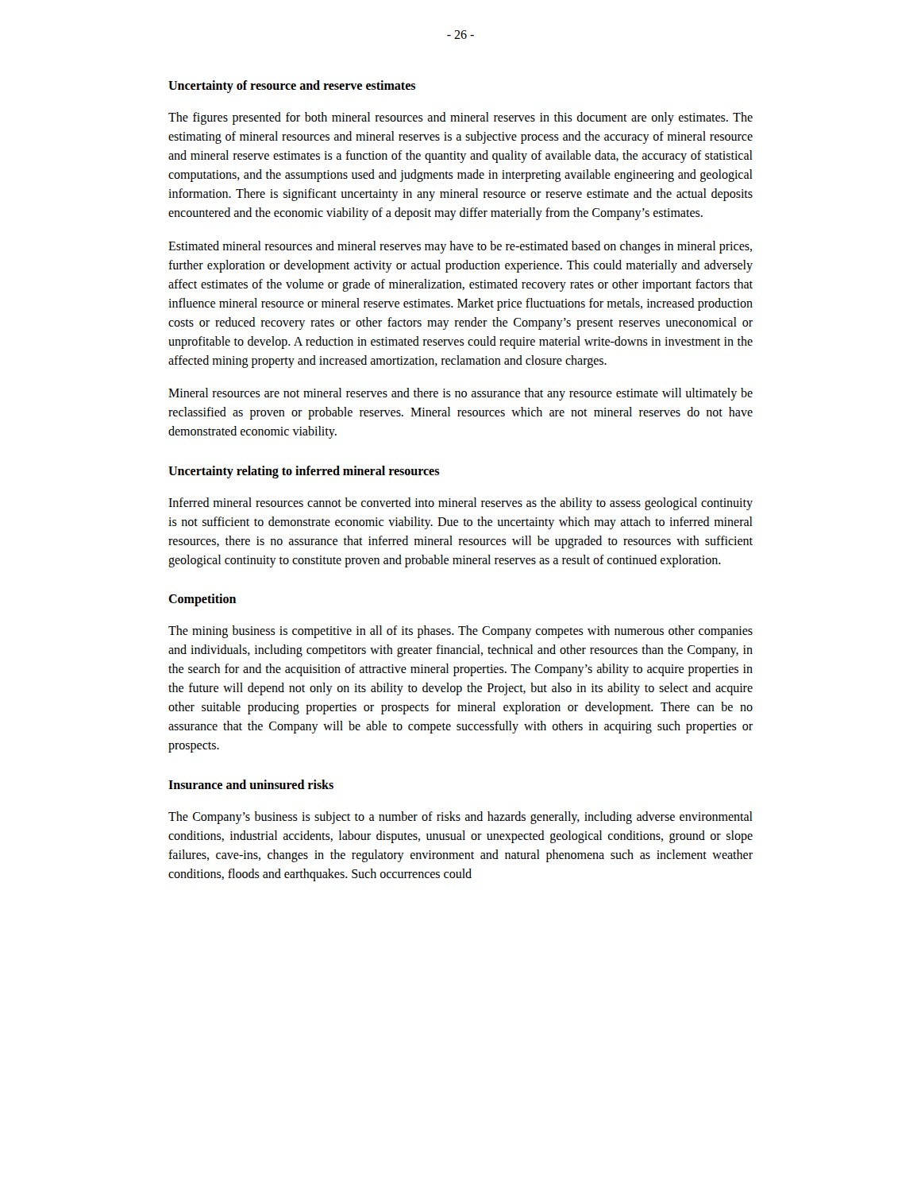- 26 -
Uncertainty of resource and reserve estimates
The figures presented for both mineral resources and mineral reserves in this document are only estimates. The estimating of mineral resources and mineral reserves is a subjective process and the accuracy of mineral resource and mineral reserve estimates is a function of the quantity and quality of available data, the accuracy of statistical computations, and the assumptions used and judgments made in interpreting available engineering and geological information. There is significant uncertainty in any mineral resource or reserve estimate and the actual deposits encountered and the economic viability of a deposit may differ materially from the Company’s estimates.
Estimated mineral resources and mineral reserves may have to be re-estimated based on changes in mineral prices, further exploration or development activity or actual production experience. This could materially and adversely affect estimates of the volume or grade of mineralization, estimated recovery rates or other important factors that influence mineral resource or mineral reserve estimates. Market price fluctuations for metals, increased production costs or reduced recovery rates or other factors may render the Company’s present reserves uneconomical or unprofitable to develop. A reduction in estimated reserves could require material write-downs in investment in the affected mining property and increased amortization, reclamation and closure charges.
Mineral resources are not mineral reserves and there is no assurance that any resource estimate will ultimately be reclassified as proven or probable reserves. Mineral resources which are not mineral reserves do not have demonstrated economic viability.
Uncertainty relating to inferred mineral resources
Inferred mineral resources cannot be converted into mineral reserves as the ability to assess geological continuity is not sufficient to demonstrate economic viability. Due to the uncertainty which may attach to inferred mineral resources, there is no assurance that inferred mineral resources will be upgraded to resources with sufficient geological continuity to constitute proven and probable mineral reserves as a result of continued exploration.
Competition
The mining business is competitive in all of its phases. The Company competes with numerous other companies and individuals, including competitors with greater financial, technical and other resources than the Company, in the search for and the acquisition of attractive mineral properties. The Company’s ability to acquire properties in the future will depend not only on its ability to develop the Project, but also in its ability to select and acquire other suitable producing properties or prospects for mineral exploration or development. There can be no assurance that the Company will be able to compete successfully with others in acquiring such properties or prospects.
Insurance and uninsured risks
The Company’s business is subject to a number of risks and hazards generally, including adverse environmental conditions, industrial accidents, labour disputes, unusual or unexpected geological conditions, ground or slope failures, cave-ins, changes in the regulatory environment and natural phenomena such as inclement weather conditions, floods and earthquakes. Such occurrences could